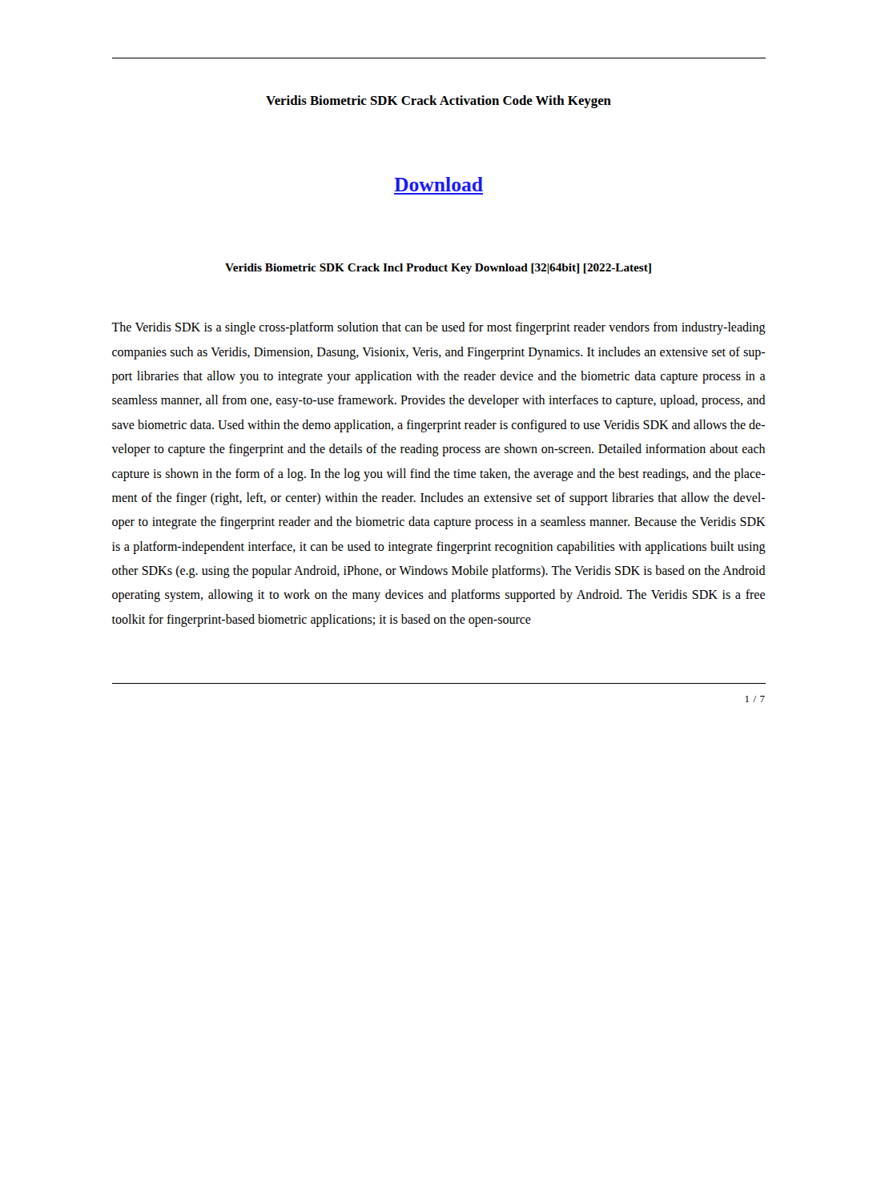Veridis Biometric SDK Crack Activation Code With Keygen
Download
Veridis Biometric SDK Crack Incl Product Key Download [32|64bit] [2022-Latest]
The Veridis SDK is a single cross-platform solution that can be used for most fingerprint reader vendors from industry-leading companies such as Veridis, Dimension, Dasung, Visionix, Veris, and Fingerprint Dynamics. It includes an extensive set of support libraries that allow you to integrate your application with the reader device and the biometric data capture process in a seamless manner, all from one, easy-to-use framework. Provides the developer with interfaces to capture, upload, process, and save biometric data. Used within the demo application, a fingerprint reader is configured to use Veridis SDK and allows the developer to capture the fingerprint and the details of the reading process are shown on-screen. Detailed information about each capture is shown in the form of a log. In the log you will find the time taken, the average and the best readings, and the placement of the finger (right, left, or center) within the reader. Includes an extensive set of support libraries that allow the developer to integrate the fingerprint reader and the biometric data capture process in a seamless manner. Because the Veridis SDK is a platform-independent interface, it can be used to integrate fingerprint recognition capabilities with applications built using other SDKs (e.g. using the popular Android, iPhone, or Windows Mobile platforms). The Veridis SDK is based on the Android operating system, allowing it to work on the many devices and platforms supported by Android. The Veridis SDK is a free toolkit for fingerprint-based biometric applications; it is based on the open-source
1 / 7